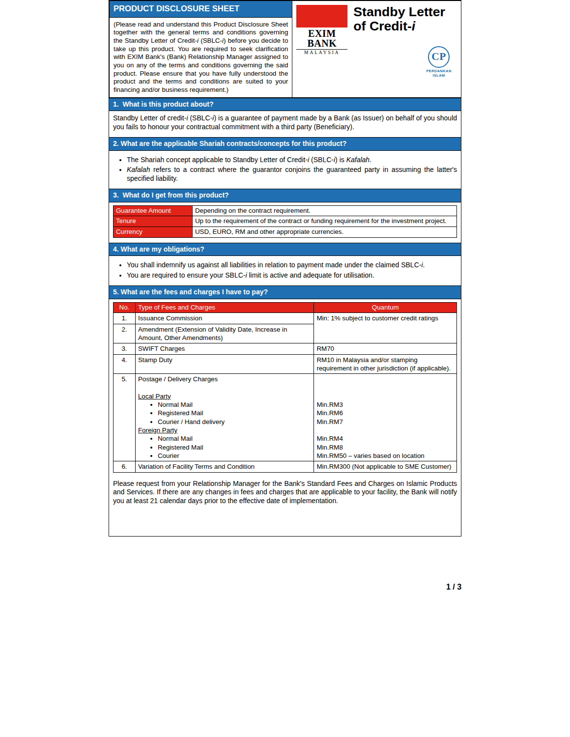PRODUCT DISCLOSURE SHEET
(Please read and understand this Product Disclosure Sheet together with the general terms and conditions governing the Standby Letter of Credit-i (SBLC-i) before you decide to take up this product. You are required to seek clarification with EXIM Bank's (Bank) Relationship Manager assigned to you on any of the terms and conditions governing the said product. Please ensure that you have fully understood the product and the terms and conditions are suited to your financing and/or business requirement.)
EXIM
BANK
MALAYSIA
Standby Letter of Credit-i
CP
PERDANKAN
ISLAM
1. What is this product about?
Standby Letter of credit-i (SBLC-i) is a guarantee of payment made by a Bank (as Issuer) on behalf of you should you fails to honour your contractual commitment with a third party (Beneficiary).
2. What are the applicable Shariah contracts/concepts for this product?
The Shariah concept applicable to Standby Letter of Credit-i (SBLC-i) is Kafalah.
Kafalah refers to a contract where the guarantor conjoins the guaranteed party in assuming the latter's specified liability.
3. What do I get from this product?
| Guarantee Amount | Depending on the contract requirement. |
| Tenure | Up to the requirement of the contract or funding requirement for the investment project. |
| Currency | USD, EURO, RM and other appropriate currencies. |
4. What are my obligations?
You shall indemnify us against all liabilities in relation to payment made under the claimed SBLC-i.
You are required to ensure your SBLC-i limit is active and adequate for utilisation.
5. What are the fees and charges I have to pay?
| No. | Type of Fees and Charges | Quantum |
| --- | --- | --- |
| 1. | Issuance Commission | Min: 1% subject to customer credit ratings |
| 2. | Amendment (Extension of Validity Date, Increase in Amount, Other Amendments) |
| 3. | SWIFT Charges | RM70 |
| 4. | Stamp Duty | RM10 in Malaysia and/or stamping requirement in other jurisdiction (if applicable). |
| 5. | Postage / Delivery Charges Local Party Normal Mail Registered Mail Courier / Hand delivery Foreign Party Normal Mail Registered Mail Courier | Min.RM3 Min.RM6 Min.RM7 Min.RM4 Min.RM8 Min.RM50 – varies based on location |
| 6. | Variation of Facility Terms and Condition | Min.RM300 (Not applicable to SME Customer) |
Please request from your Relationship Manager for the Bank's Standard Fees and Charges on Islamic Products and Services. If there are any changes in fees and charges that are applicable to your facility, the Bank will notify you at least 21 calendar days prior to the effective date of implementation.
1 / 3